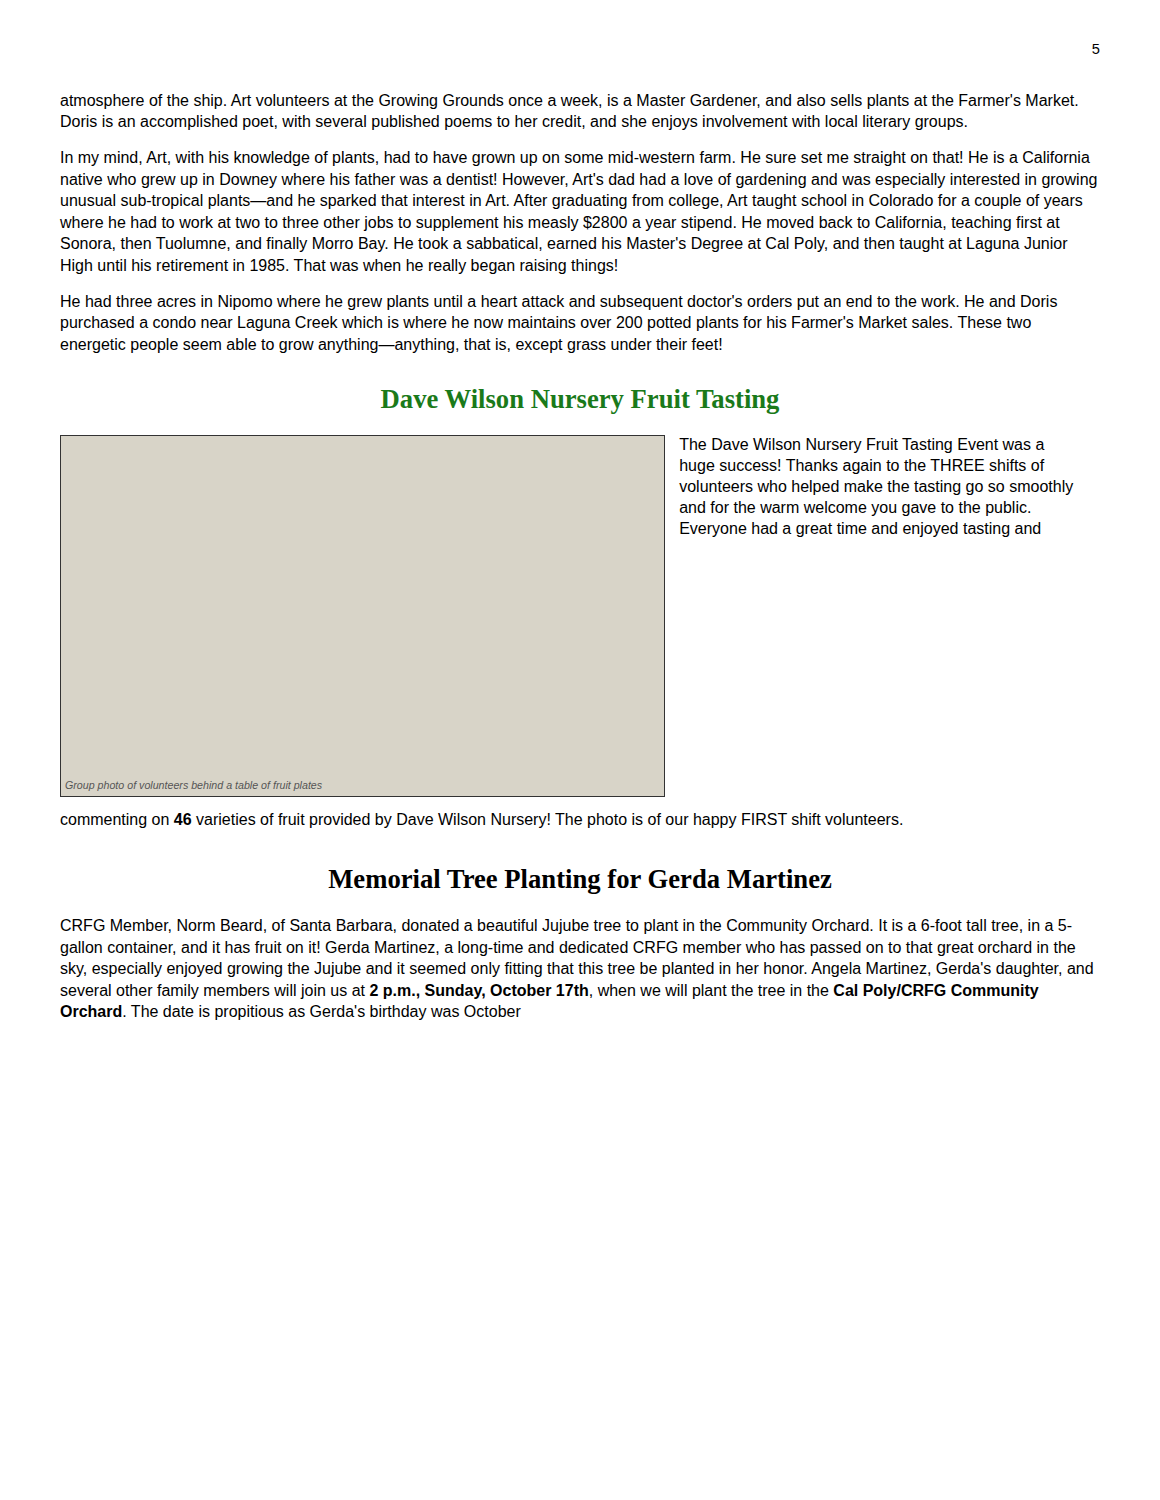5
atmosphere of the ship. Art volunteers at the Growing Grounds once a week, is a Master Gardener, and also sells plants at the Farmer's Market. Doris is an accomplished poet, with several published poems to her credit, and she enjoys involvement with local literary groups.
In my mind, Art, with his knowledge of plants, had to have grown up on some mid-western farm. He sure set me straight on that! He is a California native who grew up in Downey where his father was a dentist! However, Art's dad had a love of gardening and was especially interested in growing unusual sub-tropical plants—and he sparked that interest in Art. After graduating from college, Art taught school in Colorado for a couple of years where he had to work at two to three other jobs to supplement his measly $2800 a year stipend. He moved back to California, teaching first at Sonora, then Tuolumne, and finally Morro Bay. He took a sabbatical, earned his Master's Degree at Cal Poly, and then taught at Laguna Junior High until his retirement in 1985. That was when he really began raising things!
He had three acres in Nipomo where he grew plants until a heart attack and subsequent doctor's orders put an end to the work. He and Doris purchased a condo near Laguna Creek which is where he now maintains over 200 potted plants for his Farmer's Market sales. These two energetic people seem able to grow anything—anything, that is, except grass under their feet!
Dave Wilson Nursery Fruit Tasting
Group photo of volunteers behind a table of fruit plates
The Dave Wilson Nursery Fruit Tasting Event was a huge success! Thanks again to the THREE shifts of volunteers who helped make the tasting go so smoothly and for the warm welcome you gave to the public. Everyone had a great time and enjoyed tasting and
commenting on 46 varieties of fruit provided by Dave Wilson Nursery! The photo is of our happy FIRST shift volunteers.
Memorial Tree Planting for Gerda Martinez
CRFG Member, Norm Beard, of Santa Barbara, donated a beautiful Jujube tree to plant in the Community Orchard. It is a 6-foot tall tree, in a 5-gallon container, and it has fruit on it! Gerda Martinez, a long-time and dedicated CRFG member who has passed on to that great orchard in the sky, especially enjoyed growing the Jujube and it seemed only fitting that this tree be planted in her honor. Angela Martinez, Gerda's daughter, and several other family members will join us at 2 p.m., Sunday, October 17th, when we will plant the tree in the Cal Poly/CRFG Community Orchard. The date is propitious as Gerda's birthday was October